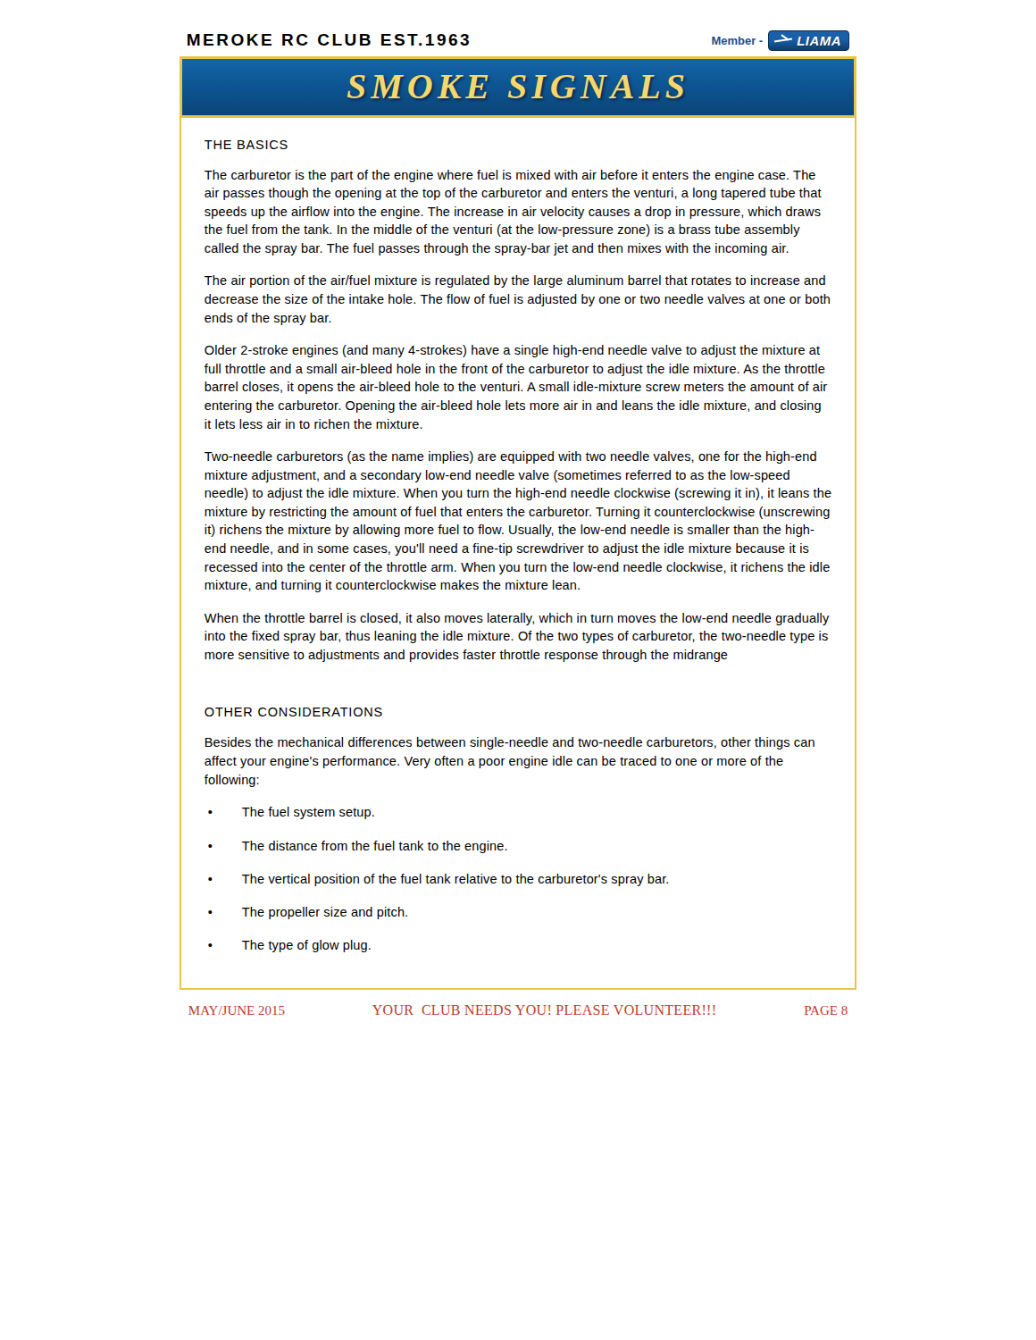MEROKE RC CLUB EST.1963
Member -
LIAMA
SMOKE SIGNALS
THE BASICS
The carburetor is the part of the engine where fuel is mixed with air before it enters the engine case. The air passes though the opening at the top of the carburetor and enters the venturi, a long tapered tube that speeds up the airflow into the engine. The increase in air velocity causes a drop in pressure, which draws the fuel from the tank. In the middle of the venturi (at the low-pressure zone) is a brass tube assembly called the spray bar. The fuel passes through the spray-bar jet and then mixes with the incoming air.
The air portion of the air/fuel mixture is regulated by the large aluminum barrel that rotates to increase and decrease the size of the intake hole. The flow of fuel is adjusted by one or two needle valves at one or both ends of the spray bar.
Older 2-stroke engines (and many 4-strokes) have a single high-end needle valve to adjust the mixture at full throttle and a small air-bleed hole in the front of the carburetor to adjust the idle mixture. As the throttle barrel closes, it opens the air-bleed hole to the venturi. A small idle-mixture screw meters the amount of air entering the carburetor. Opening the air-bleed hole lets more air in and leans the idle mixture, and closing it lets less air in to richen the mixture.
Two-needle carburetors (as the name implies) are equipped with two needle valves, one for the high-end mixture adjustment, and a secondary low-end needle valve (sometimes referred to as the low-speed needle) to adjust the idle mixture. When you turn the high-end needle clockwise (screwing it in), it leans the mixture by restricting the amount of fuel that enters the carburetor. Turning it counterclockwise (unscrewing it) richens the mixture by allowing more fuel to flow. Usually, the low-end needle is smaller than the high-end needle, and in some cases, you'll need a fine-tip screwdriver to adjust the idle mixture because it is recessed into the center of the throttle arm. When you turn the low-end needle clockwise, it richens the idle mixture, and turning it counterclockwise makes the mixture lean.
When the throttle barrel is closed, it also moves laterally, which in turn moves the low-end needle gradually into the fixed spray bar, thus leaning the idle mixture. Of the two types of carburetor, the two-needle type is more sensitive to adjustments and provides faster throttle response through the midrange
OTHER CONSIDERATIONS
Besides the mechanical differences between single-needle and two-needle carburetors, other things can affect your engine's performance. Very often a poor engine idle can be traced to one or more of the following:
The fuel system setup.
The distance from the fuel tank to the engine.
The vertical position of the fuel tank relative to the carburetor's spray bar.
The propeller size and pitch.
The type of glow plug.
MAY/JUNE 2015
YOUR CLUB NEEDS YOU! PLEASE VOLUNTEER!!!
PAGE 8